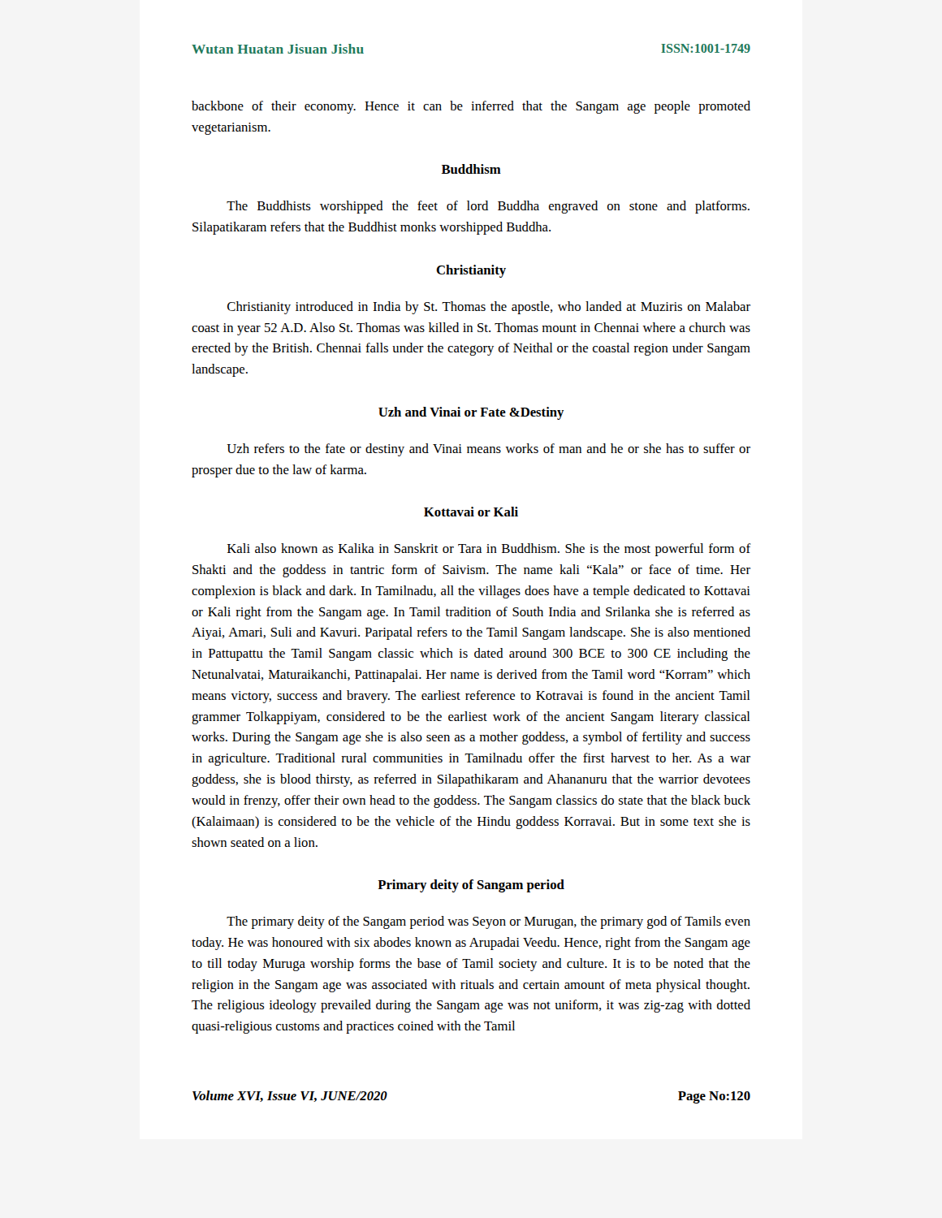Wutan Huatan Jisuan Jishu
ISSN:1001-1749
backbone of their economy. Hence it can be inferred that the Sangam age people promoted vegetarianism.
Buddhism
The Buddhists worshipped the feet of lord Buddha engraved on stone and platforms. Silapatikaram refers that the Buddhist monks worshipped Buddha.
Christianity
Christianity introduced in India by St. Thomas the apostle, who landed at Muziris on Malabar coast in year 52 A.D. Also St. Thomas was killed in St. Thomas mount in Chennai where a church was erected by the British. Chennai falls under the category of Neithal or the coastal region under Sangam landscape.
Uzh and Vinai or Fate &Destiny
Uzh refers to the fate or destiny and Vinai means works of man and he or she has to suffer or prosper due to the law of karma.
Kottavai or Kali
Kali also known as Kalika in Sanskrit or Tara in Buddhism. She is the most powerful form of Shakti and the goddess in tantric form of Saivism. The name kali “Kala” or face of time. Her complexion is black and dark. In Tamilnadu, all the villages does have a temple dedicated to Kottavai or Kali right from the Sangam age. In Tamil tradition of South India and Srilanka she is referred as Aiyai, Amari, Suli and Kavuri. Paripatal refers to the Tamil Sangam landscape. She is also mentioned in Pattupattu the Tamil Sangam classic which is dated around 300 BCE to 300 CE including the Netunalvatai, Maturaikanchi, Pattinapalai. Her name is derived from the Tamil word “Korram” which means victory, success and bravery. The earliest reference to Kotravai is found in the ancient Tamil grammer Tolkappiyam, considered to be the earliest work of the ancient Sangam literary classical works. During the Sangam age she is also seen as a mother goddess, a symbol of fertility and success in agriculture. Traditional rural communities in Tamilnadu offer the first harvest to her. As a war goddess, she is blood thirsty, as referred in Silapathikaram and Ahananuru that the warrior devotees would in frenzy, offer their own head to the goddess. The Sangam classics do state that the black buck (Kalaimaan) is considered to be the vehicle of the Hindu goddess Korravai. But in some text she is shown seated on a lion.
Primary deity of Sangam period
The primary deity of the Sangam period was Seyon or Murugan, the primary god of Tamils even today. He was honoured with six abodes known as Arupadai Veedu. Hence, right from the Sangam age to till today Muruga worship forms the base of Tamil society and culture. It is to be noted that the religion in the Sangam age was associated with rituals and certain amount of meta physical thought. The religious ideology prevailed during the Sangam age was not uniform, it was zig-zag with dotted quasi-religious customs and practices coined with the Tamil
Volume XVI, Issue VI, JUNE/2020
Page No:120